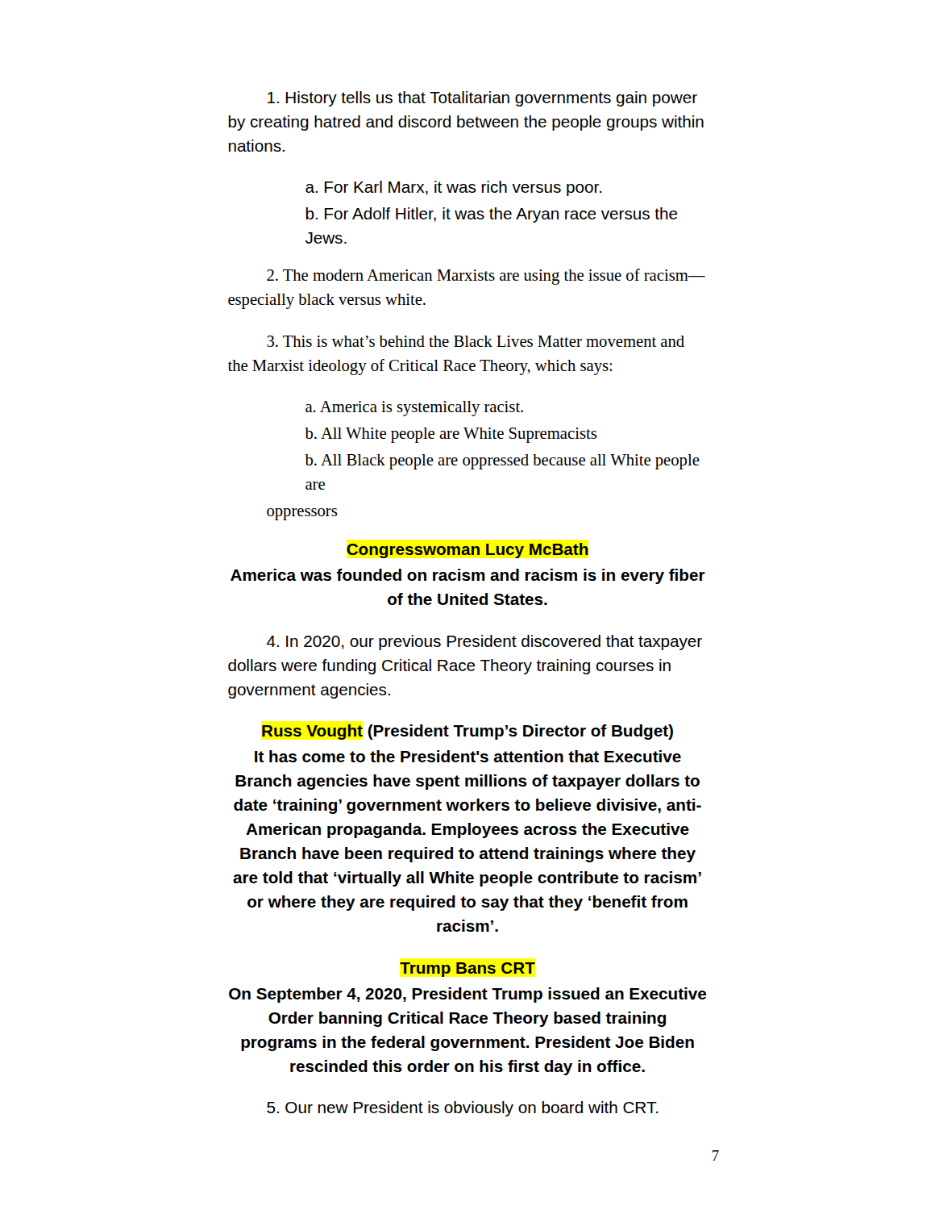1. History tells us that Totalitarian governments gain power by creating hatred and discord between the people groups within nations.
a. For Karl Marx, it was rich versus poor.
b. For Adolf Hitler, it was the Aryan race versus the Jews.
2. The modern American Marxists are using the issue of racism—especially black versus white.
3. This is what’s behind the Black Lives Matter movement and the Marxist ideology of Critical Race Theory, which says:
a. America is systemically racist.
b. All White people are White Supremacists
b. All Black people are oppressed because all White people are
oppressors
Congresswoman Lucy McBath
America was founded on racism and racism is in every fiber of the United States.
4. In 2020, our previous President discovered that taxpayer dollars were funding Critical Race Theory training courses in government agencies.
Russ Vought (President Trump’s Director of Budget)
It has come to the President's attention that Executive Branch agencies have spent millions of taxpayer dollars to date ‘training’ government workers to believe divisive, anti-American propaganda. Employees across the Executive Branch have been required to attend trainings where they are told that ‘virtually all White people contribute to racism’ or where they are required to say that they ‘benefit from racism’.
Trump Bans CRT
On September 4, 2020, President Trump issued an Executive Order banning Critical Race Theory based training programs in the federal government. President Joe Biden rescinded this order on his first day in office.
5. Our new President is obviously on board with CRT.
7